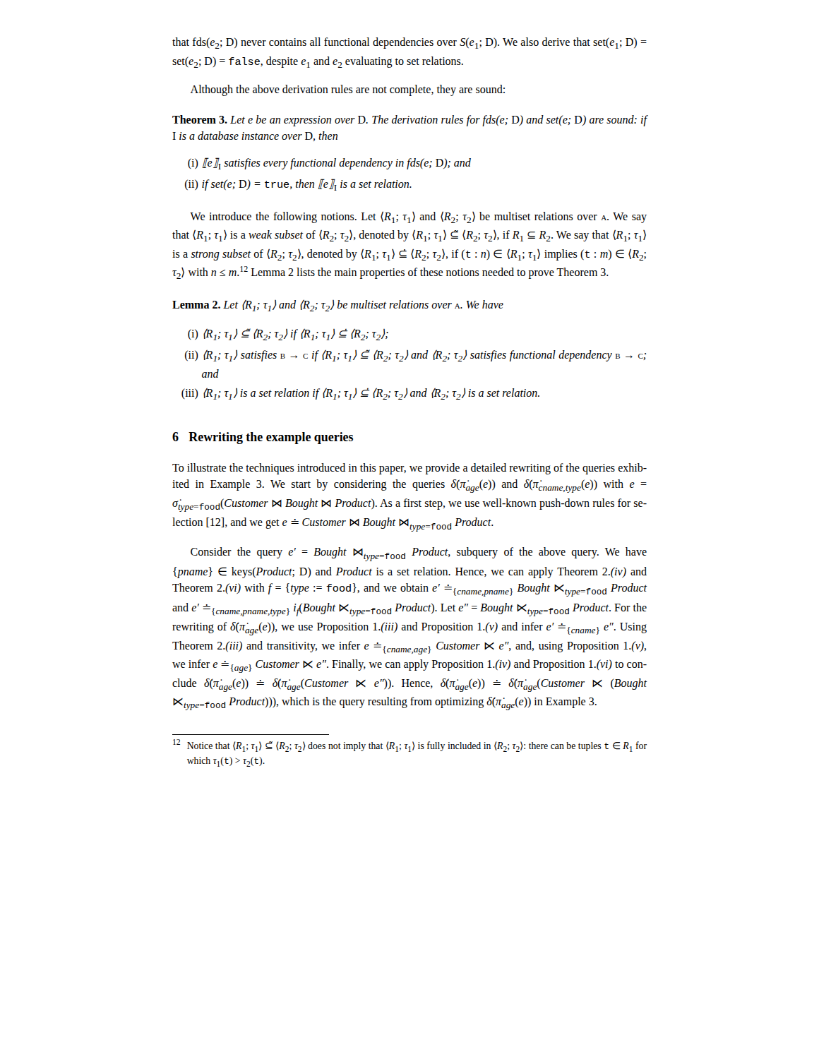that fds(e2; D) never contains all functional dependencies over S(e1; D). We also derive that set(e1; D) = set(e2; D) = false, despite e1 and e2 evaluating to set relations.
Although the above derivation rules are not complete, they are sound:
Theorem 3. Let e be an expression over D. The derivation rules for fds(e; D) and set(e; D) are sound: if I is a database instance over D, then
(i) ⟦e⟧I satisfies every functional dependency in fds(e; D); and
(ii) if set(e; D) = true, then ⟦e⟧I is a set relation.
We introduce the following notions. Let ⟨R1; τ1⟩ and ⟨R2; τ2⟩ be multiset relations over a. We say that ⟨R1; τ1⟩ is a weak subset of ⟨R2; τ2⟩, denoted by ⟨R1; τ1⟩ ⊆̃ ⟨R2; τ2⟩, if R1 ⊆ R2. We say that ⟨R1; τ1⟩ is a strong subset of ⟨R2; τ2⟩, denoted by ⟨R1; τ1⟩ ⊆̇ ⟨R2; τ2⟩, if (t : n) ∈ ⟨R1; τ1⟩ implies (t : m) ∈ ⟨R2; τ2⟩ with n ≤ m.12 Lemma 2 lists the main properties of these notions needed to prove Theorem 3.
Lemma 2. Let ⟨R1; τ1⟩ and ⟨R2; τ2⟩ be multiset relations over a. We have
(i) ⟨R1; τ1⟩ ⊆̃ ⟨R2; τ2⟩ if ⟨R1; τ1⟩ ⊆̇ ⟨R2; τ2⟩;
(ii) ⟨R1; τ1⟩ satisfies b → c if ⟨R1; τ1⟩ ⊆̃ ⟨R2; τ2⟩ and ⟨R2; τ2⟩ satisfies functional dependency b → c; and
(iii) ⟨R1; τ1⟩ is a set relation if ⟨R1; τ1⟩ ⊆̇ ⟨R2; τ2⟩ and ⟨R2; τ2⟩ is a set relation.
6 Rewriting the example queries
To illustrate the techniques introduced in this paper, we provide a detailed rewriting of the queries exhibited in Example 3. We start by considering the queries δ̇(π̇age(e)) and δ̇(π̇cname,type(e)) with e = σ̇type=food(Customer ⋈ Bought ⋈ Product). As a first step, we use well-known push-down rules for selection [12], and we get e ≐ Customer ⋈ Bought ⋈type=food Product.
Consider the query e′ = Bought ⋈type=food Product, subquery of the above query. We have {pname} ∈ keys(Product; D) and Product is a set relation. Hence, we can apply Theorem 2.(iv) and Theorem 2.(vi) with f = {type := food}, and we obtain e′ ≐{cname,pname} Bought ⋉type=food Product and e′ ≐{cname,pname,type} if(Bought ⋉type=food Product). Let e″ = Bought ⋉type=food Product. For the rewriting of δ̇(π̇age(e)), we use Proposition 1.(iii) and Proposition 1.(v) and infer e′ ≐{cname} e″. Using Theorem 2.(iii) and transitivity, we infer e ≐{cname,age} Customer ⋉ e″, and, using Proposition 1.(v), we infer e ≐{age} Customer ⋉ e″. Finally, we can apply Proposition 1.(iv) and Proposition 1.(vi) to conclude δ̇(π̇age(e)) ≐ δ̇(π̇age(Customer ⋉ e″)). Hence, δ̇(π̇age(e)) ≐ δ̇(π̇age(Customer ⋉ (Bought ⋉type=food Product))), which is the query resulting from optimizing δ̇(π̇age(e)) in Example 3.
12 Notice that ⟨R1; τ1⟩ ⊆̃ ⟨R2; τ2⟩ does not imply that ⟨R1; τ1⟩ is fully included in ⟨R2; τ2⟩: there can be tuples t ∈ R1 for which τ1(t) > τ2(t).